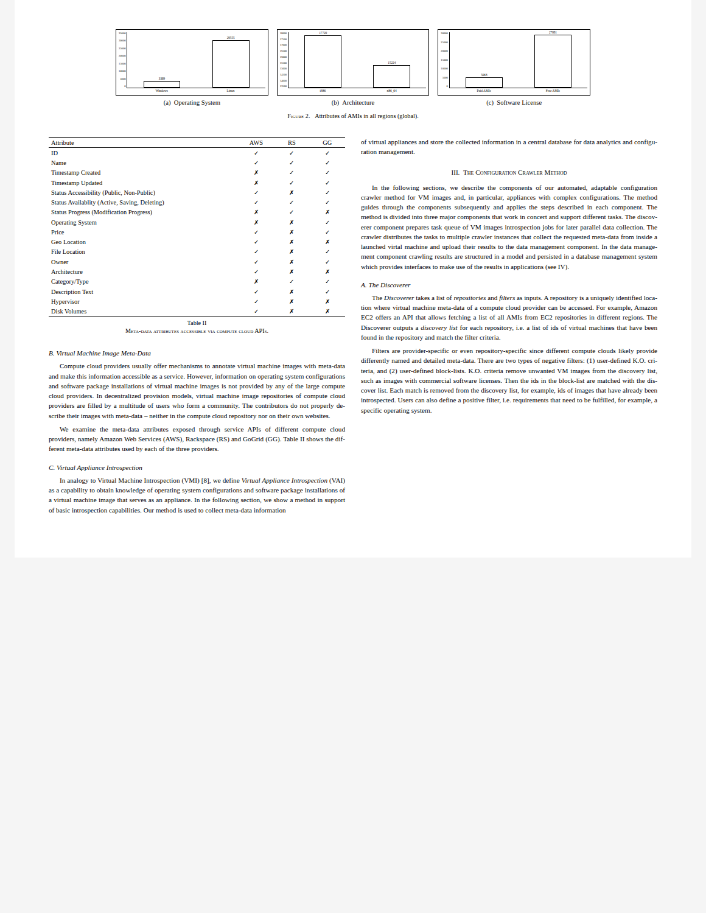35000
30000
25000
20000
15000
10000
5000
0
3389
29555
Windows Linux
18000
17500
17000
16500
16000
15500
15000
14500
14000
13500
17720
15224
i386 x86_64
30000
25000
20000
15000
10000
5000
0
5063
27881
Paid AMIs Free AMIs
(a) Operating System
(b) Architecture
(c) Software License
Figure 2. Attributes of AMIs in all regions (global).
| Attribute | AWS | RS | GG |
| --- | --- | --- | --- |
| ID | ✓ | ✓ | ✓ |
| Name | ✓ | ✓ | ✓ |
| Timestamp Created | ✗ | ✓ | ✓ |
| Timestamp Updated | ✗ | ✓ | ✓ |
| Status Accessibility (Public, Non-Public) | ✓ | ✗ | ✓ |
| Status Availablity (Active, Saving, Deleting) | ✓ | ✓ | ✓ |
| Status Progress (Modification Progress) | ✗ | ✓ | ✗ |
| Operating System | ✗ | ✗ | ✓ |
| Price | ✓ | ✗ | ✓ |
| Geo Location | ✓ | ✗ | ✗ |
| File Location | ✓ | ✗ | ✓ |
| Owner | ✓ | ✗ | ✓ |
| Architecture | ✓ | ✗ | ✗ |
| Category/Type | ✗ | ✓ | ✓ |
| Description Text | ✓ | ✗ | ✓ |
| Hypervisor | ✓ | ✗ | ✗ |
| Disk Volumes | ✓ | ✗ | ✗ |
Table II Meta-data attributes accessible via compute cloud APIs.
B. Virtual Machine Image Meta-Data
Compute cloud providers usually offer mechanisms to annotate virtual machine images with meta-data and make this information accessible as a service. However, information on operating system configurations and software package installations of virtual machine images is not provided by any of the large compute cloud providers. In decentralized provision models, virtual machine image repositories of compute cloud providers are filled by a multitude of users who form a community. The contributors do not properly describe their images with meta-data – neither in the compute cloud repository nor on their own websites.
We examine the meta-data attributes exposed through service APIs of different compute cloud providers, namely Amazon Web Services (AWS), Rackspace (RS) and GoGrid (GG). Table II shows the different meta-data attributes used by each of the three providers.
C. Virtual Appliance Introspection
In analogy to Virtual Machine Introspection (VMI) [8], we define Virtual Appliance Introspection (VAI) as a capability to obtain knowledge of operating system configurations and software package installations of a virtual machine image that serves as an appliance. In the following section, we show a method in support of basic introspection capabilities. Our method is used to collect meta-data information
of virtual appliances and store the collected information in a central database for data analytics and configuration management.
III. The Configuration Crawler Method
In the following sections, we describe the components of our automated, adaptable configuration crawler method for VM images and, in particular, appliances with complex configurations. The method guides through the components subsequently and applies the steps described in each component. The method is divided into three major components that work in concert and support different tasks. The discoverer component prepares task queue of VM images introspection jobs for later parallel data collection. The crawler distributes the tasks to multiple crawler instances that collect the requested meta-data from inside a launched virtal machine and upload their results to the data management component. In the data management component crawling results are structured in a model and persisted in a database management system which provides interfaces to make use of the results in applications (see IV).
A. The Discoverer
The Discoverer takes a list of repositories and filters as inputs. A repository is a uniquely identified location where virtual machine meta-data of a compute cloud provider can be accessed. For example, Amazon EC2 offers an API that allows fetching a list of all AMIs from EC2 repositories in different regions. The Discoverer outputs a discovery list for each repository, i.e. a list of ids of virtual machines that have been found in the repository and match the filter criteria.
Filters are provider-specific or even repository-specific since different compute clouds likely provide differently named and detailed meta-data. There are two types of negative filters: (1) user-defined K.O. criteria, and (2) user-defined block-lists. K.O. criteria remove unwanted VM images from the discovery list, such as images with commercial software licenses. Then the ids in the block-list are matched with the discover list. Each match is removed from the discovery list, for example, ids of images that have already been introspected. Users can also define a positive filter, i.e. requirements that need to be fulfilled, for example, a specific operating system.